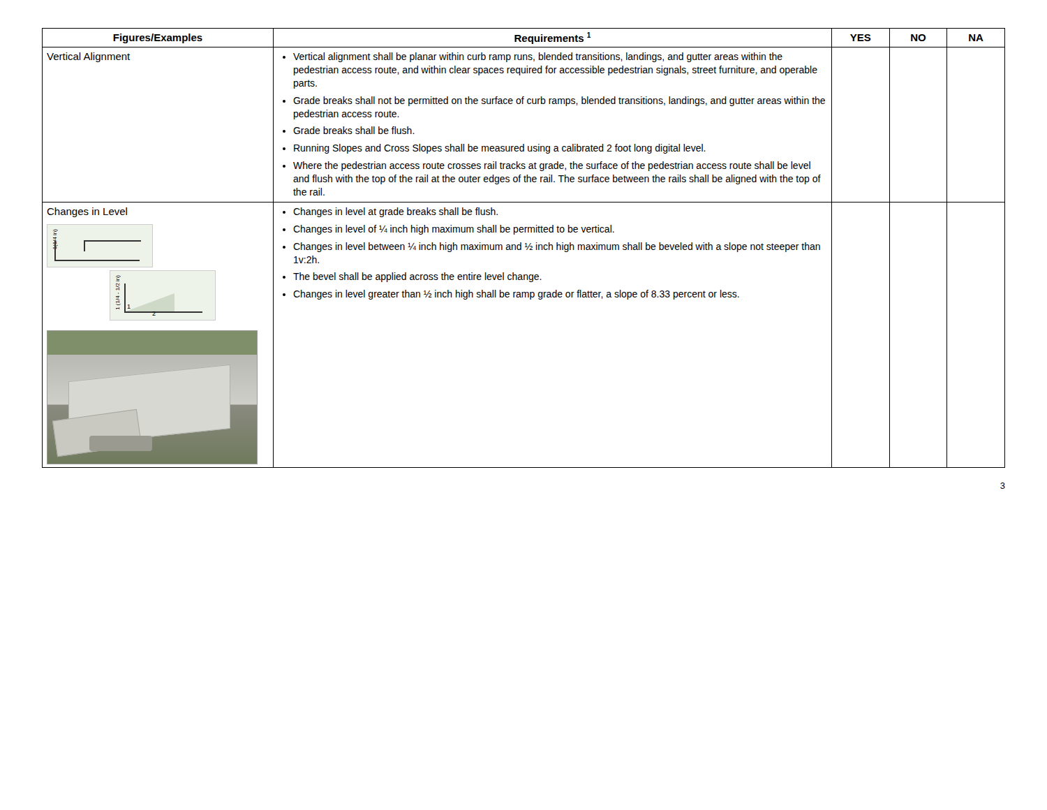| Figures/Examples | Requirements 1 | YES | NO | NA |
| --- | --- | --- | --- | --- |
| Vertical Alignment | Vertical alignment shall be planar within curb ramp runs, blended transitions, landings, and gutter areas within the pedestrian access route, and within clear spaces required for accessible pedestrian signals, street furniture, and operable parts. Grade breaks shall not be permitted on the surface of curb ramps, blended transitions, landings, and gutter areas within the pedestrian access route. Grade breaks shall be flush. Running Slopes and Cross Slopes shall be measured using a calibrated 2 foot long digital level. Where the pedestrian access route crosses rail tracks at grade, the surface of the pedestrian access route shall be level and flush with the top of the rail at the outer edges of the rail. The surface between the rails shall be aligned with the top of the rail. | | | |
| Changes in Level 1(1/4 in) 1 (1/4 - 1/2 in) 1 2 | Changes in level at grade breaks shall be flush. Changes in level of ¼ inch high maximum shall be permitted to be vertical. Changes in level between ¼ inch high maximum and ½ inch high maximum shall be beveled with a slope not steeper than 1v:2h. The bevel shall be applied across the entire level change. Changes in level greater than ½ inch high shall be ramp grade or flatter, a slope of 8.33 percent or less. | | | |
3